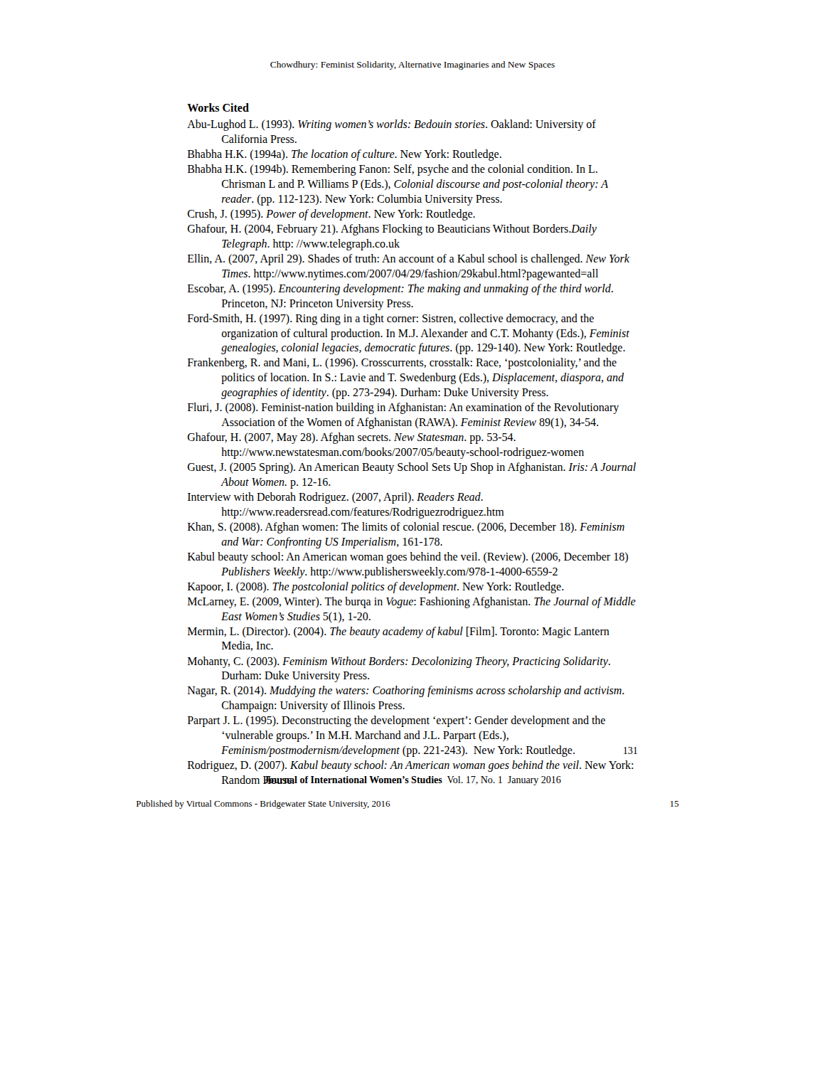Chowdhury: Feminist Solidarity, Alternative Imaginaries and New Spaces
Works Cited
Abu-Lughod L. (1993). Writing women’s worlds: Bedouin stories. Oakland: University of California Press.
Bhabha H.K. (1994a). The location of culture. New York: Routledge.
Bhabha H.K. (1994b). Remembering Fanon: Self, psyche and the colonial condition. In L. Chrisman L and P. Williams P (Eds.), Colonial discourse and post-colonial theory: A reader. (pp. 112-123). New York: Columbia University Press.
Crush, J. (1995). Power of development. New York: Routledge.
Ghafour, H. (2004, February 21). Afghans Flocking to Beauticians Without Borders.Daily Telegraph. http: //www.telegraph.co.uk
Ellin, A. (2007, April 29). Shades of truth: An account of a Kabul school is challenged. New York Times. http://www.nytimes.com/2007/04/29/fashion/29kabul.html?pagewanted=all
Escobar, A. (1995). Encountering development: The making and unmaking of the third world. Princeton, NJ: Princeton University Press.
Ford-Smith, H. (1997). Ring ding in a tight corner: Sistren, collective democracy, and the organization of cultural production. In M.J. Alexander and C.T. Mohanty (Eds.), Feminist genealogies, colonial legacies, democratic futures. (pp. 129-140). New York: Routledge.
Frankenberg, R. and Mani, L. (1996). Crosscurrents, crosstalk: Race, ‘postcoloniality,’ and the politics of location. In S.: Lavie and T. Swedenburg (Eds.), Displacement, diaspora, and geographies of identity. (pp. 273-294). Durham: Duke University Press.
Fluri, J. (2008). Feminist-nation building in Afghanistan: An examination of the Revolutionary Association of the Women of Afghanistan (RAWA). Feminist Review 89(1), 34-54.
Ghafour, H. (2007, May 28). Afghan secrets. New Statesman. pp. 53-54.http://www.newstatesman.com/books/2007/05/beauty-school-rodriguez-women
Guest, J. (2005 Spring). An American Beauty School Sets Up Shop in Afghanistan. Iris: A Journal About Women. p. 12-16.
Interview with Deborah Rodriguez. (2007, April). Readers Read.http://www.readersread.com/features/Rodriguezrodriguez.htm
Khan, S. (2008). Afghan women: The limits of colonial rescue. (2006, December 18). Feminism and War: Confronting US Imperialism, 161-178.
Kabul beauty school: An American woman goes behind the veil. (Review). (2006, December 18) Publishers Weekly. http://www.publishersweekly.com/978-1-4000-6559-2
Kapoor, I. (2008). The postcolonial politics of development. New York: Routledge.
McLarney, E. (2009, Winter). The burqa in Vogue: Fashioning Afghanistan. The Journal of Middle East Women’s Studies 5(1), 1-20.
Mermin, L. (Director). (2004). The beauty academy of kabul [Film]. Toronto: Magic Lantern Media, Inc.
Mohanty, C. (2003). Feminism Without Borders: Decolonizing Theory, Practicing Solidarity. Durham: Duke University Press.
Nagar, R. (2014). Muddying the waters: Coathoring feminisms across scholarship and activism. Champaign: University of Illinois Press.
Parpart J. L. (1995). Deconstructing the development ‘expert’: Gender development and the ‘vulnerable groups.’ In M.H. Marchand and J.L. Parpart (Eds.), Feminism/postmodernism/development (pp. 221-243). New York: Routledge.
Rodriguez, D. (2007). Kabul beauty school: An American woman goes behind the veil. New York: Random House.
131
Journal of International Women’s Studies Vol. 17, No. 1 January 2016
Published by Virtual Commons - Bridgewater State University, 2016
15